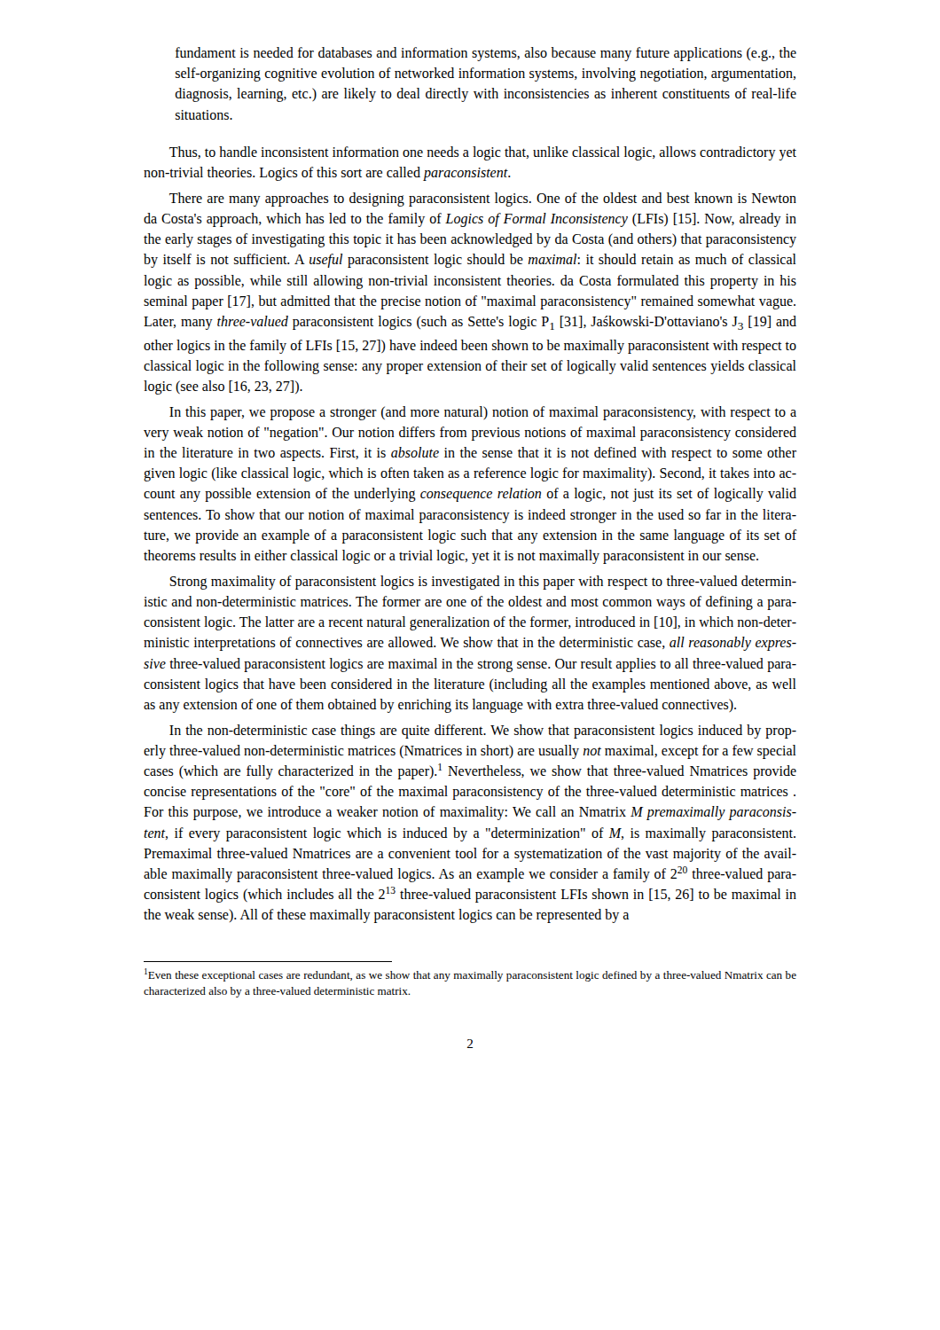fundament is needed for databases and information systems, also because many future applications (e.g., the self-organizing cognitive evolution of networked information systems, involving negotiation, argumentation, diagnosis, learning, etc.) are likely to deal directly with inconsistencies as inherent constituents of real-life situations.
Thus, to handle inconsistent information one needs a logic that, unlike classical logic, allows contradictory yet non-trivial theories. Logics of this sort are called paraconsistent.
There are many approaches to designing paraconsistent logics. One of the oldest and best known is Newton da Costa's approach, which has led to the family of Logics of Formal Inconsistency (LFIs) [15]. Now, already in the early stages of investigating this topic it has been acknowledged by da Costa (and others) that paraconsistency by itself is not sufficient. A useful paraconsistent logic should be maximal: it should retain as much of classical logic as possible, while still allowing non-trivial inconsistent theories. da Costa formulated this property in his seminal paper [17], but admitted that the precise notion of "maximal paraconsistency" remained somewhat vague. Later, many three-valued paraconsistent logics (such as Sette's logic P1 [31], Jaśkowski-D'ottaviano's J3 [19] and other logics in the family of LFIs [15, 27]) have indeed been shown to be maximally paraconsistent with respect to classical logic in the following sense: any proper extension of their set of logically valid sentences yields classical logic (see also [16, 23, 27]).
In this paper, we propose a stronger (and more natural) notion of maximal paraconsistency, with respect to a very weak notion of "negation". Our notion differs from previous notions of maximal paraconsistency considered in the literature in two aspects. First, it is absolute in the sense that it is not defined with respect to some other given logic (like classical logic, which is often taken as a reference logic for maximality). Second, it takes into account any possible extension of the underlying consequence relation of a logic, not just its set of logically valid sentences. To show that our notion of maximal paraconsistency is indeed stronger in the used so far in the literature, we provide an example of a paraconsistent logic such that any extension in the same language of its set of theorems results in either classical logic or a trivial logic, yet it is not maximally paraconsistent in our sense.
Strong maximality of paraconsistent logics is investigated in this paper with respect to three-valued deterministic and non-deterministic matrices. The former are one of the oldest and most common ways of defining a paraconsistent logic. The latter are a recent natural generalization of the former, introduced in [10], in which non-deterministic interpretations of connectives are allowed. We show that in the deterministic case, all reasonably expressive three-valued paraconsistent logics are maximal in the strong sense. Our result applies to all three-valued paraconsistent logics that have been considered in the literature (including all the examples mentioned above, as well as any extension of one of them obtained by enriching its language with extra three-valued connectives).
In the non-deterministic case things are quite different. We show that paraconsistent logics induced by properly three-valued non-deterministic matrices (Nmatrices in short) are usually not maximal, except for a few special cases (which are fully characterized in the paper).1 Nevertheless, we show that three-valued Nmatrices provide concise representations of the "core" of the maximal paraconsistency of the three-valued deterministic matrices . For this purpose, we introduce a weaker notion of maximality: We call an Nmatrix M premaximally paraconsistent, if every paraconsistent logic which is induced by a "determinization" of M, is maximally paraconsistent. Premaximal three-valued Nmatrices are a convenient tool for a systematization of the vast majority of the available maximally paraconsistent three-valued logics. As an example we consider a family of 220 three-valued paraconsistent logics (which includes all the 213 three-valued paraconsistent LFIs shown in [15, 26] to be maximal in the weak sense). All of these maximally paraconsistent logics can be represented by a
1Even these exceptional cases are redundant, as we show that any maximally paraconsistent logic defined by a three-valued Nmatrix can be characterized also by a three-valued deterministic matrix.
2